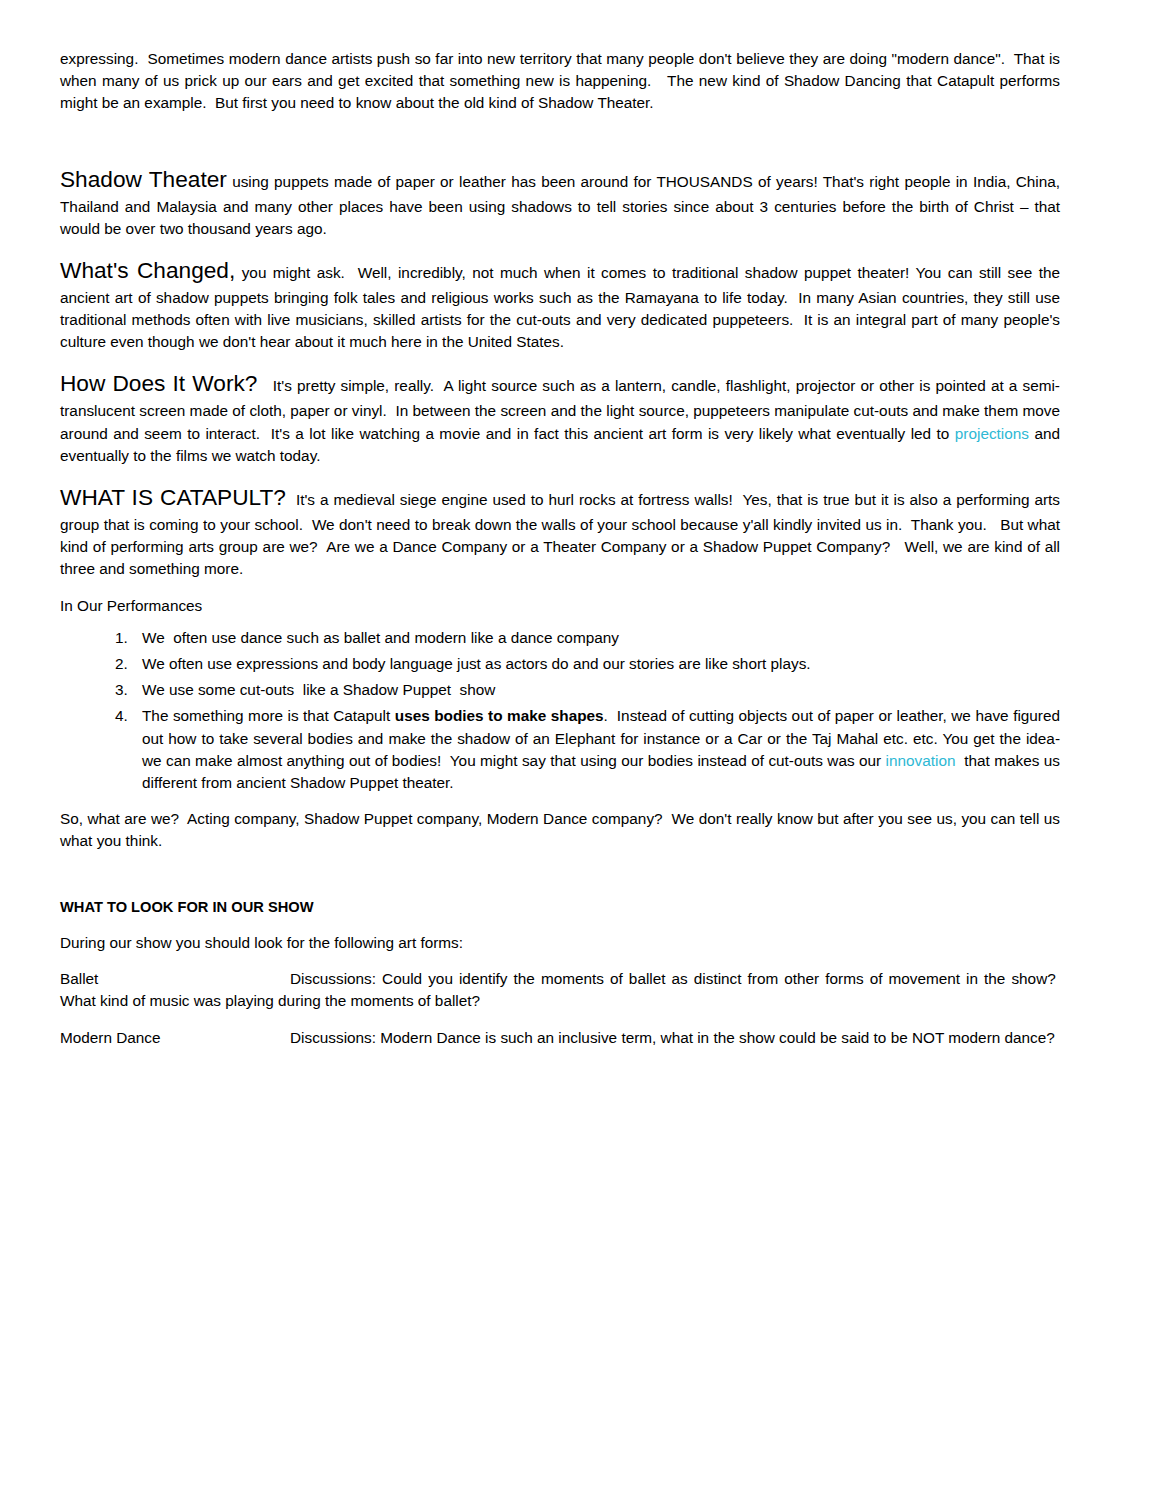expressing. Sometimes modern dance artists push so far into new territory that many people don't believe they are doing "modern dance". That is when many of us prick up our ears and get excited that something new is happening. The new kind of Shadow Dancing that Catapult performs might be an example. But first you need to know about the old kind of Shadow Theater.
Shadow Theater using puppets made of paper or leather has been around for THOUSANDS of years! That's right people in India, China, Thailand and Malaysia and many other places have been using shadows to tell stories since about 3 centuries before the birth of Christ – that would be over two thousand years ago.
What's Changed, you might ask. Well, incredibly, not much when it comes to traditional shadow puppet theater! You can still see the ancient art of shadow puppets bringing folk tales and religious works such as the Ramayana to life today. In many Asian countries, they still use traditional methods often with live musicians, skilled artists for the cut-outs and very dedicated puppeteers. It is an integral part of many people's culture even though we don't hear about it much here in the United States.
How Does It Work? It's pretty simple, really. A light source such as a lantern, candle, flashlight, projector or other is pointed at a semi-translucent screen made of cloth, paper or vinyl. In between the screen and the light source, puppeteers manipulate cut-outs and make them move around and seem to interact. It's a lot like watching a movie and in fact this ancient art form is very likely what eventually led to projections and eventually to the films we watch today.
WHAT IS CATAPULT? It's a medieval siege engine used to hurl rocks at fortress walls! Yes, that is true but it is also a performing arts group that is coming to your school. We don't need to break down the walls of your school because y'all kindly invited us in. Thank you. But what kind of performing arts group are we? Are we a Dance Company or a Theater Company or a Shadow Puppet Company? Well, we are kind of all three and something more.
In Our Performances
We often use dance such as ballet and modern like a dance company
We often use expressions and body language just as actors do and our stories are like short plays.
We use some cut-outs like a Shadow Puppet show
The something more is that Catapult uses bodies to make shapes. Instead of cutting objects out of paper or leather, we have figured out how to take several bodies and make the shadow of an Elephant for instance or a Car or the Taj Mahal etc. etc. You get the idea- we can make almost anything out of bodies! You might say that using our bodies instead of cut-outs was our innovation that makes us different from ancient Shadow Puppet theater.
So, what are we? Acting company, Shadow Puppet company, Modern Dance company? We don't really know but after you see us, you can tell us what you think.
WHAT TO LOOK FOR IN OUR SHOW
During our show you should look for the following art forms:
Ballet Discussions: Could you identify the moments of ballet as distinct from other forms of movement in the show? What kind of music was playing during the moments of ballet?
Modern Dance Discussions: Modern Dance is such an inclusive term, what in the show could be said to be NOT modern dance?